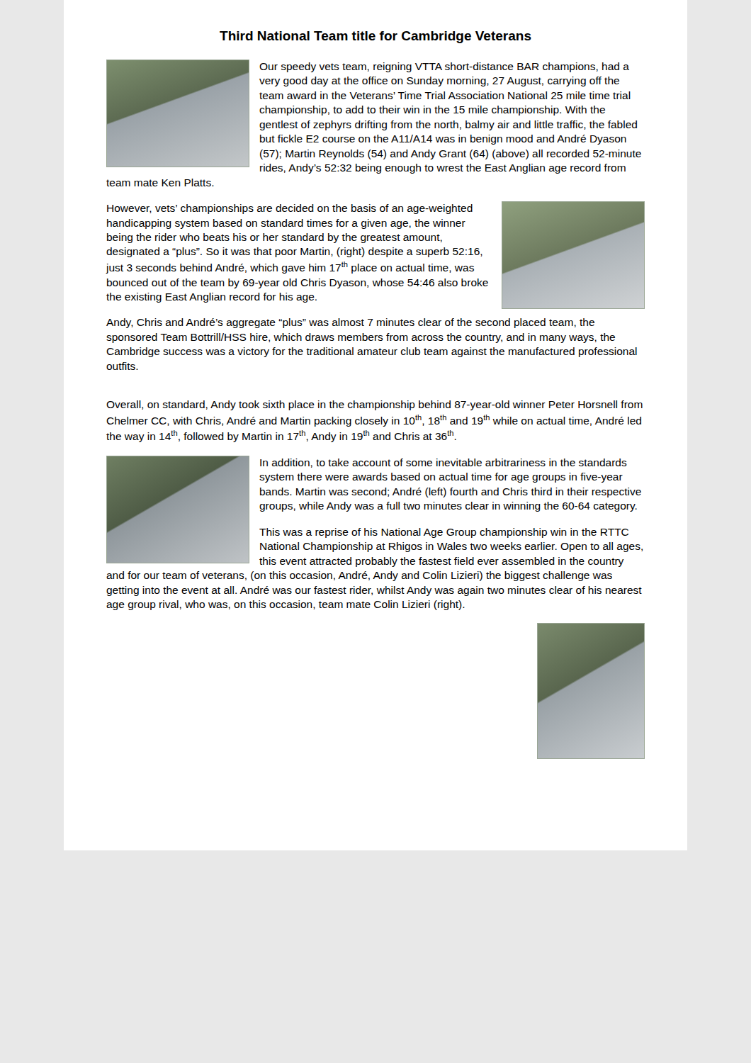Third National Team title for Cambridge Veterans
Our speedy vets team, reigning VTTA short-distance BAR champions, had a very good day at the office on Sunday morning, 27 August, carrying off the team award in the Veterans’ Time Trial Association National 25 mile time trial championship, to add to their win in the 15 mile championship. With the gentlest of zephyrs drifting from the north, balmy air and little traffic, the fabled but fickle E2 course on the A11/A14 was in benign mood and André Dyason (57); Martin Reynolds (54) and Andy Grant (64) (above) all recorded 52-minute rides, Andy’s 52:32 being enough to wrest the East Anglian age record from team mate Ken Platts.
However, vets’ championships are decided on the basis of an age-weighted handicapping system based on standard times for a given age, the winner being the rider who beats his or her standard by the greatest amount, designated a “plus”. So it was that poor Martin, (right) despite a superb 52:16, just 3 seconds behind André, which gave him 17th place on actual time, was bounced out of the team by 69-year old Chris Dyason, whose 54:46 also broke the existing East Anglian record for his age.
Andy, Chris and André’s aggregate “plus” was almost 7 minutes clear of the second placed team, the sponsored Team Bottrill/HSS hire, which draws members from across the country, and in many ways, the Cambridge success was a victory for the traditional amateur club team against the manufactured professional outfits.
Overall, on standard, Andy took sixth place in the championship behind 87-year-old winner Peter Horsnell from Chelmer CC, with Chris, André and Martin packing closely in 10th, 18th and 19th while on actual time, André led the way in 14th, followed by Martin in 17th, Andy in 19th and Chris at 36th.
In addition, to take account of some inevitable arbitrariness in the standards system there were awards based on actual time for age groups in five-year bands. Martin was second; André (left) fourth and Chris third in their respective groups, while Andy was a full two minutes clear in winning the 60-64 category.
This was a reprise of his National Age Group championship win in the RTTC National Championship at Rhigos in Wales two weeks earlier. Open to all ages, this event attracted probably the fastest field ever assembled in the country and for our team of veterans, (on this occasion, André, Andy and Colin Lizieri) the biggest challenge was getting into the event at all. André was our fastest rider, whilst Andy was again two minutes clear of his nearest age group rival, who was, on this occasion, team mate Colin Lizieri (right).